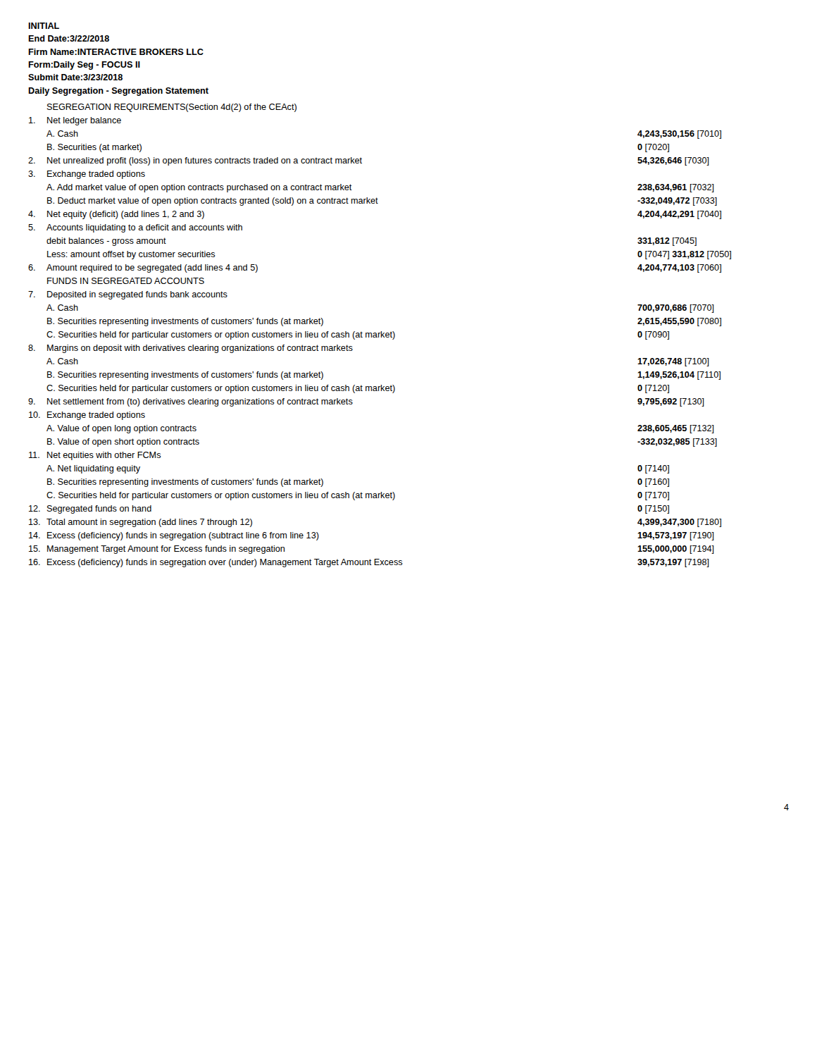INITIAL
End Date:3/22/2018
Firm Name:INTERACTIVE BROKERS LLC
Form:Daily Seg - FOCUS II
Submit Date:3/23/2018
Daily Segregation - Segregation Statement
| | SEGREGATION REQUIREMENTS(Section 4d(2) of the CEAct) | |
| 1. | Net ledger balance | |
| | A. Cash | 4,243,530,156 [7010] |
| | B. Securities (at market) | 0 [7020] |
| 2. | Net unrealized profit (loss) in open futures contracts traded on a contract market | 54,326,646 [7030] |
| 3. | Exchange traded options | |
| | A. Add market value of open option contracts purchased on a contract market | 238,634,961 [7032] |
| | B. Deduct market value of open option contracts granted (sold) on a contract market | -332,049,472 [7033] |
| 4. | Net equity (deficit) (add lines 1, 2 and 3) | 4,204,442,291 [7040] |
| 5. | Accounts liquidating to a deficit and accounts with | |
| | debit balances - gross amount | 331,812 [7045] |
| | Less: amount offset by customer securities | 0 [7047] 331,812 [7050] |
| 6. | Amount required to be segregated (add lines 4 and 5) | 4,204,774,103 [7060] |
| | FUNDS IN SEGREGATED ACCOUNTS | |
| 7. | Deposited in segregated funds bank accounts | |
| | A. Cash | 700,970,686 [7070] |
| | B. Securities representing investments of customers' funds (at market) | 2,615,455,590 [7080] |
| | C. Securities held for particular customers or option customers in lieu of cash (at market) | 0 [7090] |
| 8. | Margins on deposit with derivatives clearing organizations of contract markets | |
| | A. Cash | 17,026,748 [7100] |
| | B. Securities representing investments of customers' funds (at market) | 1,149,526,104 [7110] |
| | C. Securities held for particular customers or option customers in lieu of cash (at market) | 0 [7120] |
| 9. | Net settlement from (to) derivatives clearing organizations of contract markets | 9,795,692 [7130] |
| 10. | Exchange traded options | |
| | A. Value of open long option contracts | 238,605,465 [7132] |
| | B. Value of open short option contracts | -332,032,985 [7133] |
| 11. | Net equities with other FCMs | |
| | A. Net liquidating equity | 0 [7140] |
| | B. Securities representing investments of customers' funds (at market) | 0 [7160] |
| | C. Securities held for particular customers or option customers in lieu of cash (at market) | 0 [7170] |
| 12. | Segregated funds on hand | 0 [7150] |
| 13. | Total amount in segregation (add lines 7 through 12) | 4,399,347,300 [7180] |
| 14. | Excess (deficiency) funds in segregation (subtract line 6 from line 13) | 194,573,197 [7190] |
| 15. | Management Target Amount for Excess funds in segregation | 155,000,000 [7194] |
| 16. | Excess (deficiency) funds in segregation over (under) Management Target Amount Excess | 39,573,197 [7198] |
4